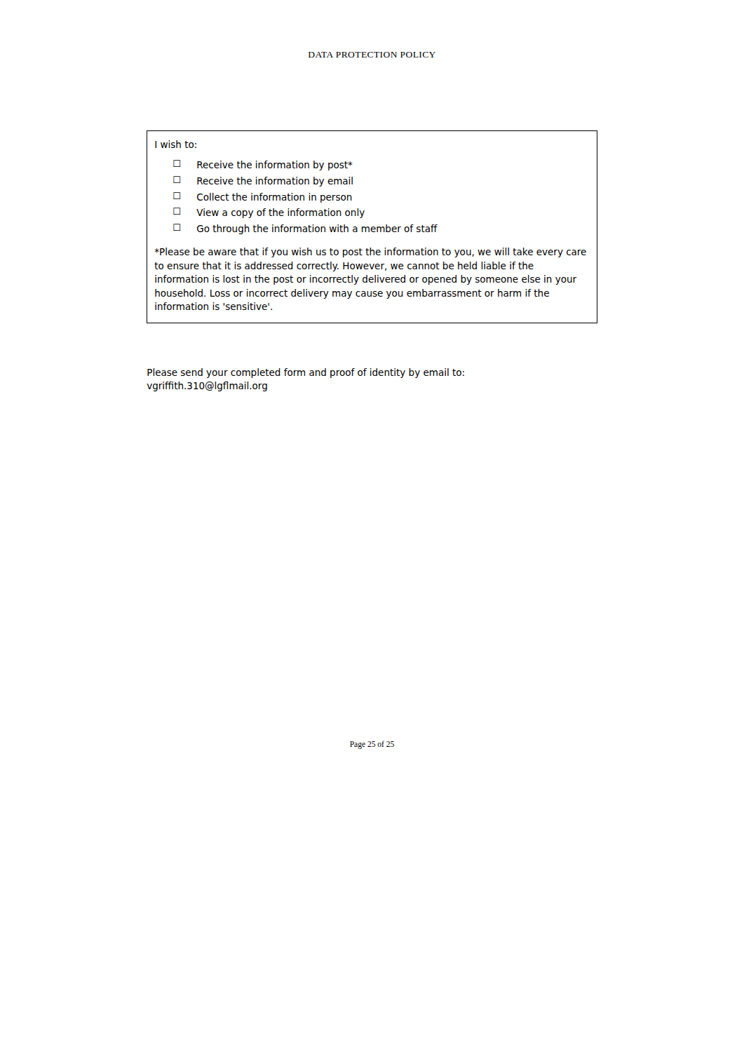DATA PROTECTION POLICY
I wish to:
Receive the information by post*
Receive the information by email
Collect the information in person
View a copy of the information only
Go through the information with a member of staff
*Please be aware that if you wish us to post the information to you, we will take every care to ensure that it is addressed correctly. However, we cannot be held liable if the information is lost in the post or incorrectly delivered or opened by someone else in your household. Loss or incorrect delivery may cause you embarrassment or harm if the information is 'sensitive'.
Please send your completed form and proof of identity by email to: vgriffith.310@lgflmail.org
Page 25 of 25